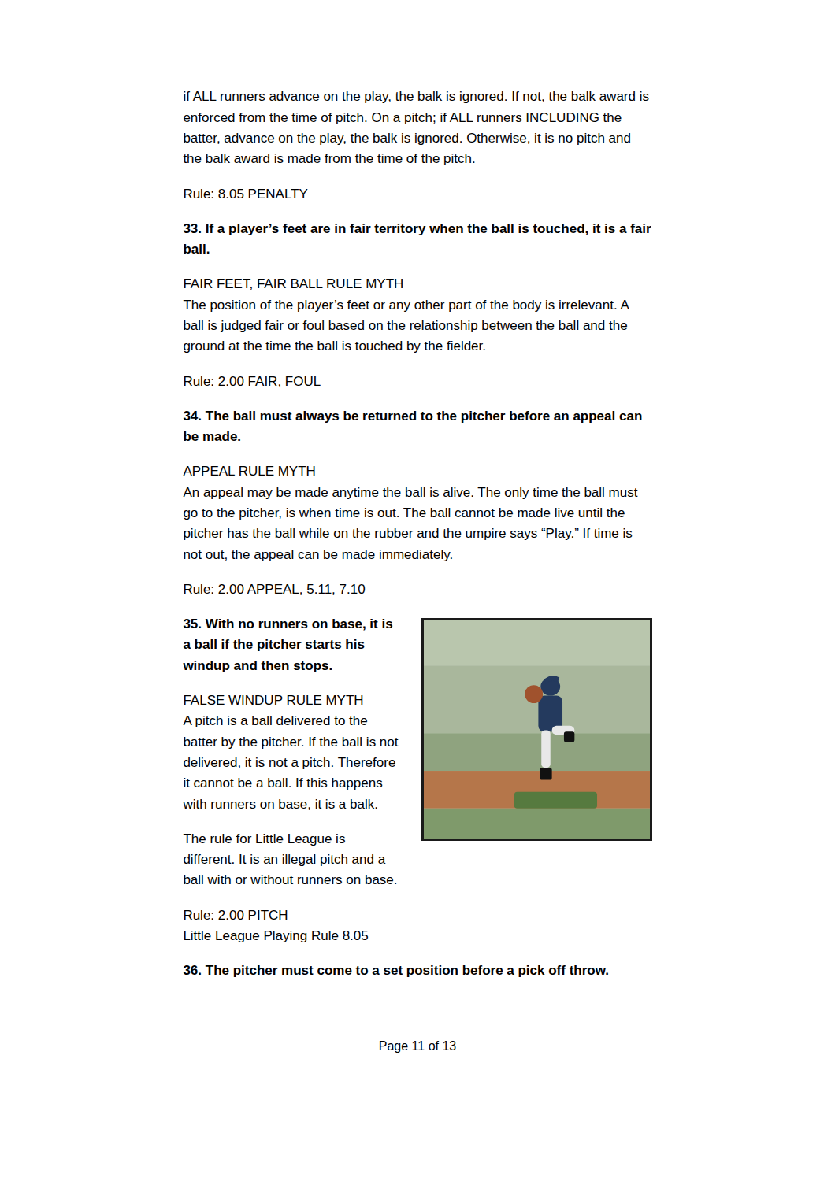if ALL runners advance on the play, the balk is ignored. If not, the balk award is enforced from the time of pitch. On a pitch; if ALL runners INCLUDING the batter, advance on the play, the balk is ignored. Otherwise, it is no pitch and the balk award is made from the time of the pitch.
Rule: 8.05 PENALTY
33. If a player’s feet are in fair territory when the ball is touched, it is a fair ball.
FAIR FEET, FAIR BALL RULE MYTHThe position of the player’s feet or any other part of the body is irrelevant. A ball is judged fair or foul based on the relationship between the ball and the ground at the time the ball is touched by the fielder.
Rule: 2.00 FAIR, FOUL
34. The ball must always be returned to the pitcher before an appeal can be made.
APPEAL RULE MYTHAn appeal may be made anytime the ball is alive. The only time the ball must go to the pitcher, is when time is out. The ball cannot be made live until the pitcher has the ball while on the rubber and the umpire says “Play.” If time is not out, the appeal can be made immediately.
Rule: 2.00 APPEAL, 5.11, 7.10
35. With no runners on base, it is a ball if the pitcher starts his windup and then stops.
FALSE WINDUP RULE MYTHA pitch is a ball delivered to the batter by the pitcher. If the ball is not delivered, it is not a pitch. Therefore it cannot be a ball. If this happens with runners on base, it is a balk.
The rule for Little League is different. It is an illegal pitch and a ball with or without runners on base.
Rule: 2.00 PITCH
Little League Playing Rule 8.05
36. The pitcher must come to a set position before a pick off throw.
Page 11 of 13